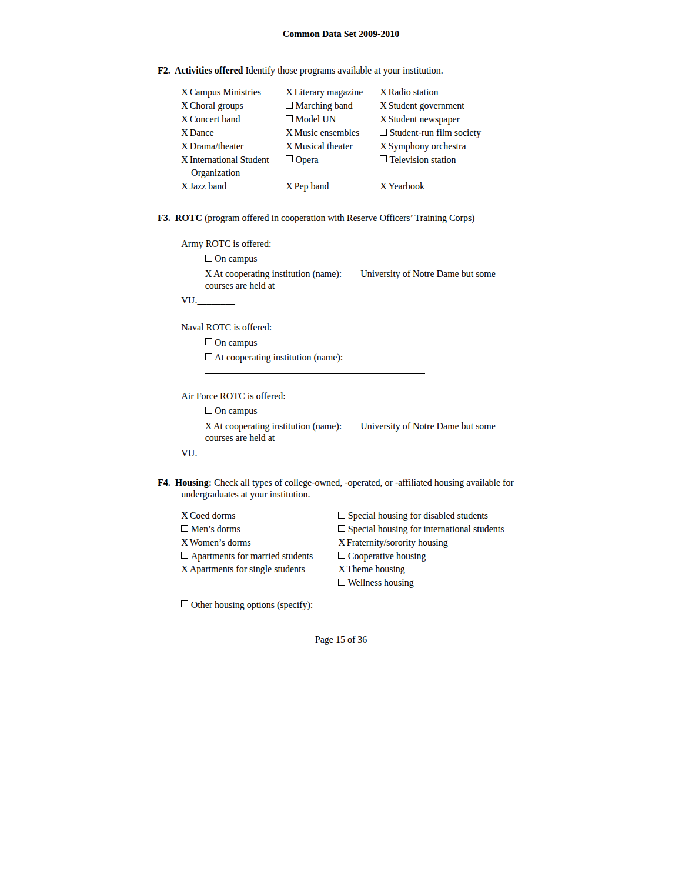Common Data Set 2009-2010
F2. Activities offered Identify those programs available at your institution.
| X Campus Ministries | X Literary magazine | X Radio station |
| X Choral groups | Marching band | X Student government |
| X Concert band | Model UN | X Student newspaper |
| X Dance | X Music ensembles | Student-run film society |
| X Drama/theater | X Musical theater | X Symphony orchestra |
| X International Student | Opera | Television station |
| Organization | | |
| X Jazz band | X Pep band | X Yearbook |
F3. ROTC (program offered in cooperation with Reserve Officers’ Training Corps)
Army ROTC is offered:
On campus
XAt cooperating institution (name): ___University of Notre Dame but some courses are held at
VU.________
Naval ROTC is offered:
On campus
At cooperating institution (name):
Air Force ROTC is offered:
On campus
XAt cooperating institution (name): ___University of Notre Dame but some courses are held at
VU.________
F4. Housing: Check all types of college-owned, -operated, or -affiliated housing available for undergraduates at your institution.
| X Coed dorms | Special housing for disabled students |
| Men’s dorms | Special housing for international students |
| X Women’s dorms | X Fraternity/sorority housing |
| Apartments for married students | Cooperative housing |
| X Apartments for single students | X Theme housing |
| | Wellness housing |
Other housing options (specify):
Page 15 of 36